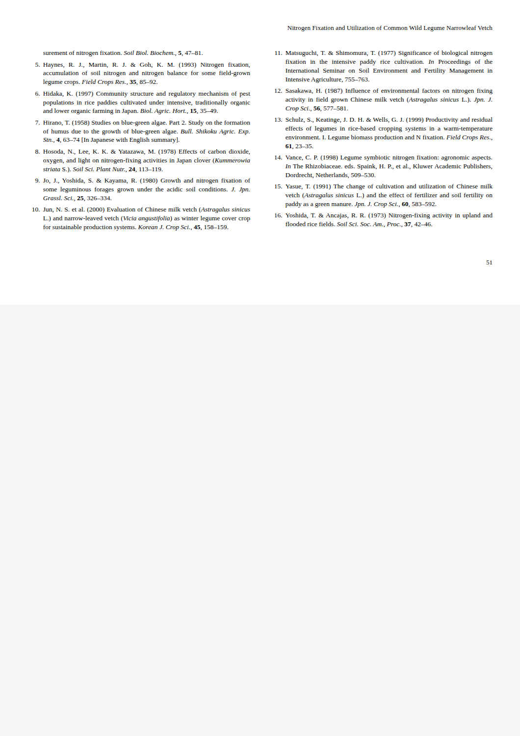Nitrogen Fixation and Utilization of Common Wild Legume Narrowleaf Vetch
surement of nitrogen fixation. Soil Biol. Biochem., 5, 47–81.
Haynes, R. J., Martin, R. J. & Goh, K. M. (1993) Nitrogen fixation, accumulation of soil nitrogen and nitrogen balance for some field-grown legume crops. Field Crops Res., 35, 85–92.
Hidaka, K. (1997) Community structure and regulatory mechanism of pest populations in rice paddies cultivated under intensive, traditionally organic and lower organic farming in Japan. Biol. Agric. Hort., 15, 35–49.
Hirano, T. (1958) Studies on blue-green algae. Part 2. Study on the formation of humus due to the growth of blue-green algae. Bull. Shikoku Agric. Exp. Stn., 4, 63–74 [In Japanese with English summary].
Hosoda, N., Lee, K. K. & Yatazawa, M. (1978) Effects of carbon dioxide, oxygen, and light on nitrogen-fixing activities in Japan clover (Kummerowia striata S.). Soil Sci. Plant Nutr., 24, 113–119.
Jo, J., Yoshida, S. & Kayama, R. (1980) Growth and nitrogen fixation of some leguminous forages grown under the acidic soil conditions. J. Jpn. Grassl. Sci., 25, 326–334.
Jun, N. S. et al. (2000) Evaluation of Chinese milk vetch (Astragalus sinicus L.) and narrow-leaved vetch (Vicia angustifolia) as winter legume cover crop for sustainable production systems. Korean J. Crop Sci., 45, 158–159.
Matsuguchi, T. & Shimomura, T. (1977) Significance of biological nitrogen fixation in the intensive paddy rice cultivation. In Proceedings of the International Seminar on Soil Environment and Fertility Management in Intensive Agriculture, 755–763.
Sasakawa, H. (1987) Influence of environmental factors on nitrogen fixing activity in field grown Chinese milk vetch (Astragalus sinicus L.). Jpn. J. Crop Sci., 56, 577–581.
Schulz, S., Keatinge, J. D. H. & Wells, G. J. (1999) Productivity and residual effects of legumes in rice-based cropping systems in a warm-temperature environment. I. Legume biomass production and N fixation. Field Crops Res., 61, 23–35.
Vance, C. P. (1998) Legume symbiotic nitrogen fixation: agronomic aspects. In The Rhizobiaceae. eds. Spaink, H. P., et al., Kluwer Academic Publishers, Dordrecht, Netherlands, 509–530.
Yasue, T. (1991) The change of cultivation and utilization of Chinese milk vetch (Astragalus sinicus L.) and the effect of fertilizer and soil fertility on paddy as a green manure. Jpn. J. Crop Sci., 60, 583–592.
Yoshida, T. & Ancajas, R. R. (1973) Nitrogen-fixing activity in upland and flooded rice fields. Soil Sci. Soc. Am., Proc., 37, 42–46.
51